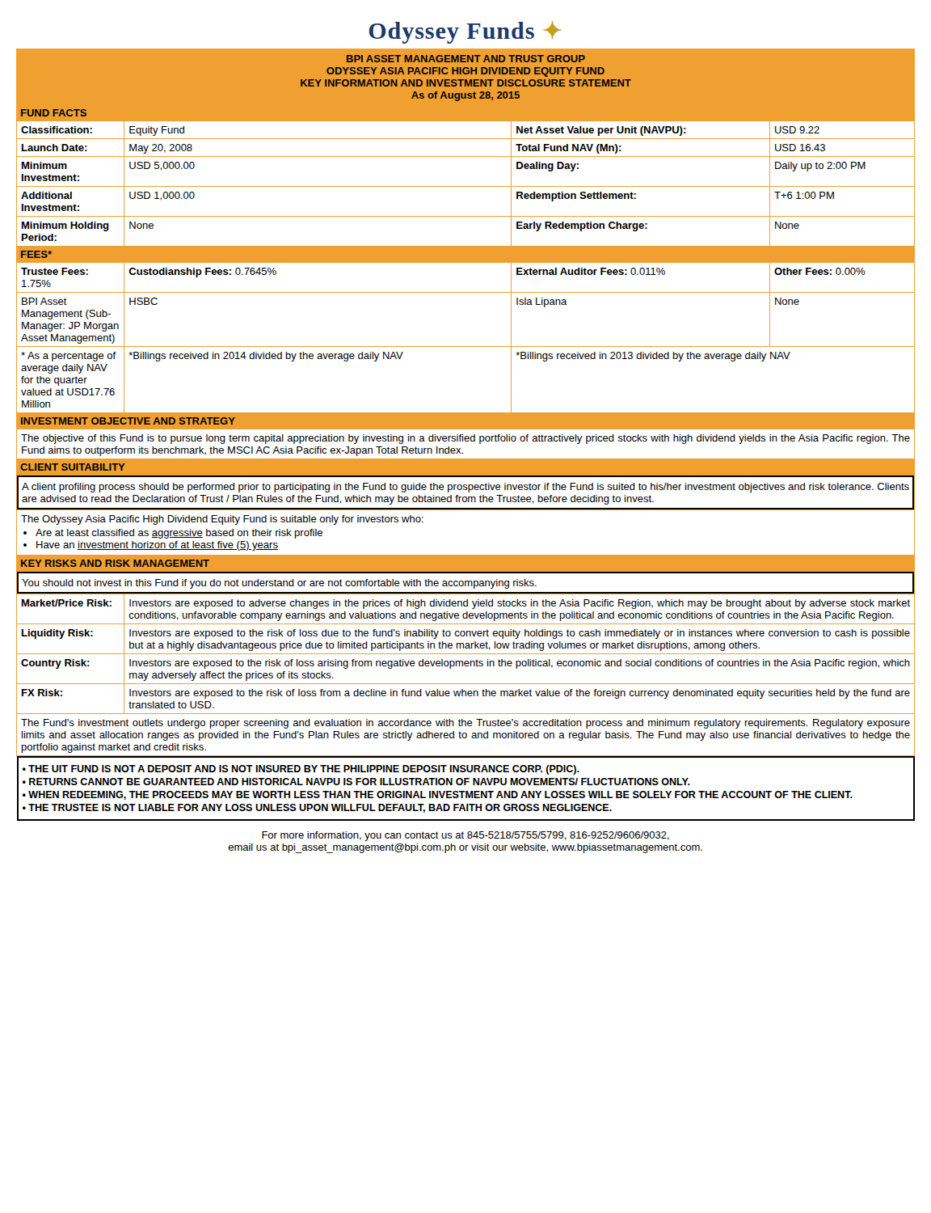Odyssey Funds ✦
| BPI ASSET MANAGEMENT AND TRUST GROUP ODYSSEY ASIA PACIFIC HIGH DIVIDEND EQUITY FUND KEY INFORMATION AND INVESTMENT DISCLOSURE STATEMENT As of August 28, 2015 |
| FUND FACTS |
| Classification: | Equity Fund | Net Asset Value per Unit (NAVPU): | USD 9.22 |
| Launch Date: | May 20, 2008 | Total Fund NAV (Mn): | USD 16.43 |
| Minimum Investment: | USD 5,000.00 | Dealing Day: | Daily up to 2:00 PM |
| Additional Investment: | USD 1,000.00 | Redemption Settlement: | T+6 1:00 PM |
| Minimum Holding Period: | None | Early Redemption Charge: | None |
| FEES* |
| Trustee Fees: 1.75% | Custodianship Fees: 0.7645% | External Auditor Fees: 0.011% | Other Fees: 0.00% |
| BPI Asset Management (Sub-Manager: JP Morgan Asset Management) | HSBC | Isla Lipana | None |
| * As a percentage of average daily NAV for the quarter valued at USD17.76 Million | *Billings received in 2014 divided by the average daily NAV | *Billings received in 2013 divided by the average daily NAV |
| INVESTMENT OBJECTIVE AND STRATEGY |
| The objective of this Fund is to pursue long term capital appreciation by investing in a diversified portfolio of attractively priced stocks with high dividend yields in the Asia Pacific region. The Fund aims to outperform its benchmark, the MSCI AC Asia Pacific ex-Japan Total Return Index. |
| CLIENT SUITABILITY |
| A client profiling process should be performed prior to participating in the Fund to guide the prospective investor if the Fund is suited to his/her investment objectives and risk tolerance. Clients are advised to read the Declaration of Trust / Plan Rules of the Fund, which may be obtained from the Trustee, before deciding to invest. |
| The Odyssey Asia Pacific High Dividend Equity Fund is suitable only for investors who: Are at least classified as aggressive based on their risk profile Have an investment horizon of at least five (5) years |
| KEY RISKS AND RISK MANAGEMENT |
| You should not invest in this Fund if you do not understand or are not comfortable with the accompanying risks. |
| Market/Price Risk: | Investors are exposed to adverse changes in the prices of high dividend yield stocks in the Asia Pacific Region, which may be brought about by adverse stock market conditions, unfavorable company earnings and valuations and negative developments in the political and economic conditions of countries in the Asia Pacific Region. |
| Liquidity Risk: | Investors are exposed to the risk of loss due to the fund's inability to convert equity holdings to cash immediately or in instances where conversion to cash is possible but at a highly disadvantageous price due to limited participants in the market, low trading volumes or market disruptions, among others. |
| Country Risk: | Investors are exposed to the risk of loss arising from negative developments in the political, economic and social conditions of countries in the Asia Pacific region, which may adversely affect the prices of its stocks. |
| FX Risk: | Investors are exposed to the risk of loss from a decline in fund value when the market value of the foreign currency denominated equity securities held by the fund are translated to USD. |
| The Fund's investment outlets undergo proper screening and evaluation in accordance with the Trustee's accreditation process and minimum regulatory requirements. Regulatory exposure limits and asset allocation ranges as provided in the Fund's Plan Rules are strictly adhered to and monitored on a regular basis. The Fund may also use financial derivatives to hedge the portfolio against market and credit risks. |
| • THE UIT FUND IS NOT A DEPOSIT AND IS NOT INSURED BY THE PHILIPPINE DEPOSIT INSURANCE CORP. (PDIC). • RETURNS CANNOT BE GUARANTEED AND HISTORICAL NAVPU IS FOR ILLUSTRATION OF NAVPU MOVEMENTS/ FLUCTUATIONS ONLY. • WHEN REDEEMING, THE PROCEEDS MAY BE WORTH LESS THAN THE ORIGINAL INVESTMENT AND ANY LOSSES WILL BE SOLELY FOR THE ACCOUNT OF THE CLIENT. • THE TRUSTEE IS NOT LIABLE FOR ANY LOSS UNLESS UPON WILLFUL DEFAULT, BAD FAITH OR GROSS NEGLIGENCE. |
For more information, you can contact us at 845-5218/5755/5799, 816-9252/9606/9032,
email us at bpi_asset_management@bpi.com.ph or visit our website, www.bpiassetmanagement.com.